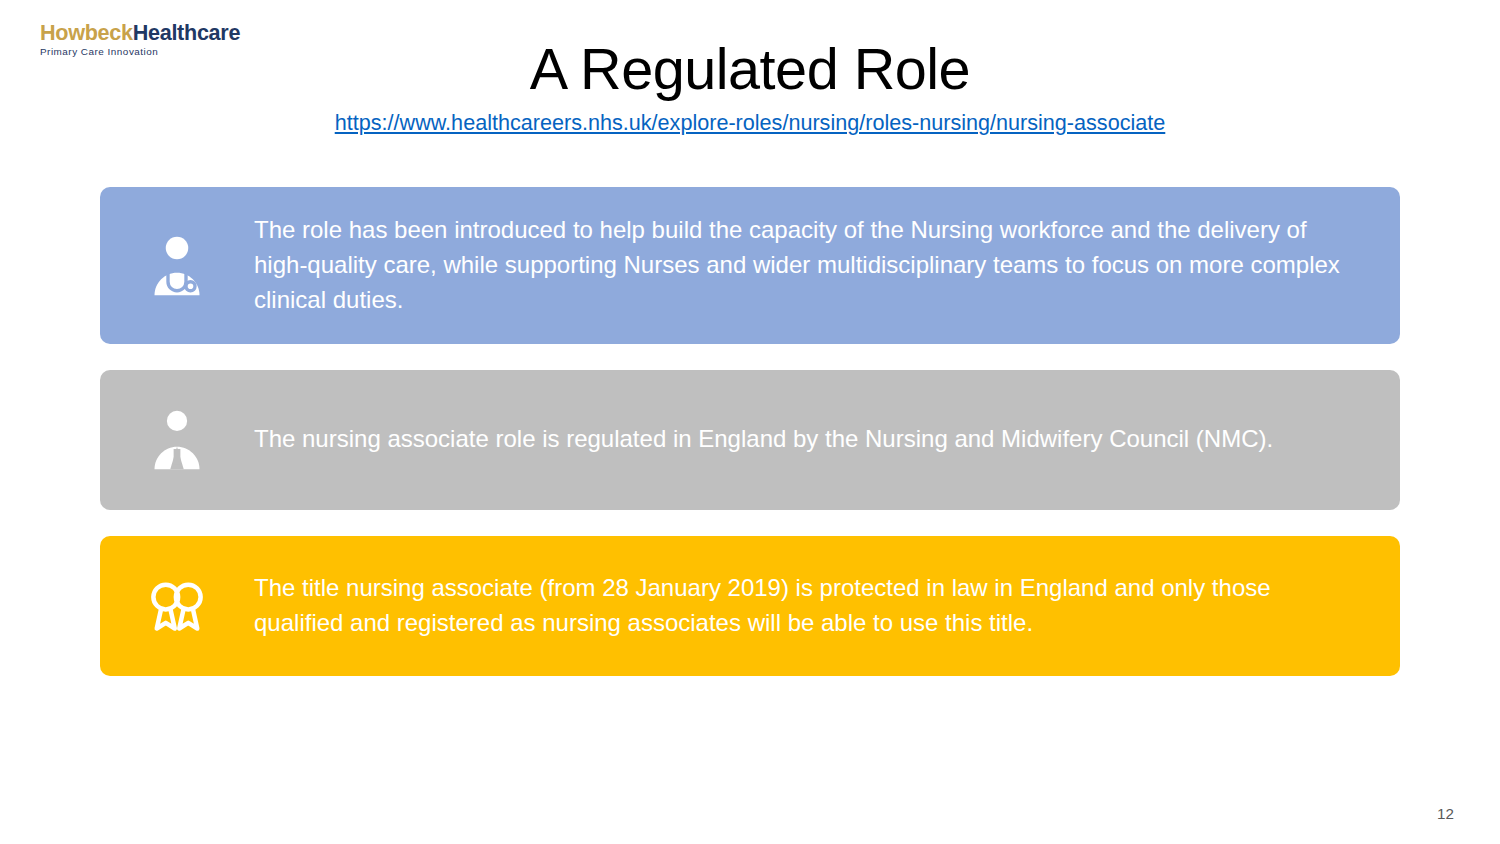Howbeck Healthcare
Primary Care Innovation
A Regulated Role
https://www.healthcareers.nhs.uk/explore-roles/nursing/roles-nursing/nursing-associate
The role has been introduced to help build the capacity of the Nursing workforce and the delivery of high-quality care, while supporting Nurses and wider multidisciplinary teams to focus on more complex clinical duties.
The nursing associate role is regulated in England by the Nursing and Midwifery Council (NMC).
The title nursing associate (from 28 January 2019) is protected in law in England and only those qualified and registered as nursing associates will be able to use this title.
12